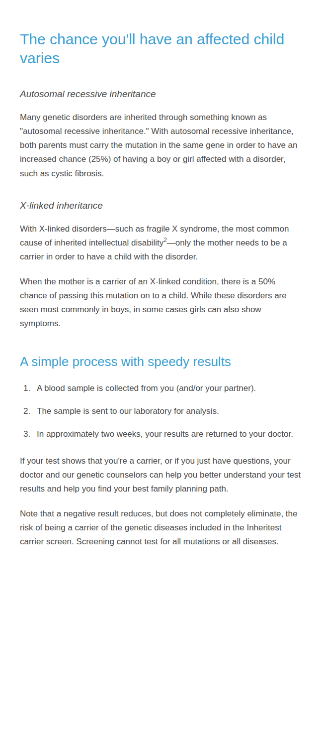The chance you'll have an affected child varies
Autosomal recessive inheritance
Many genetic disorders are inherited through something known as "autosomal recessive inheritance." With autosomal recessive inheritance, both parents must carry the mutation in the same gene in order to have an increased chance (25%) of having a boy or girl affected with a disorder, such as cystic fibrosis.
X-linked inheritance
With X-linked disorders—such as fragile X syndrome, the most common cause of inherited intellectual disability2—only the mother needs to be a carrier in order to have a child with the disorder.
When the mother is a carrier of an X-linked condition, there is a 50% chance of passing this mutation on to a child. While these disorders are seen most commonly in boys, in some cases girls can also show symptoms.
A simple process with speedy results
A blood sample is collected from you (and/or your partner).
The sample is sent to our laboratory for analysis.
In approximately two weeks, your results are returned to your doctor.
If your test shows that you're a carrier, or if you just have questions, your doctor and our genetic counselors can help you better understand your test results and help you find your best family planning path.
Note that a negative result reduces, but does not completely eliminate, the risk of being a carrier of the genetic diseases included in the Inheritest carrier screen. Screening cannot test for all mutations or all diseases.